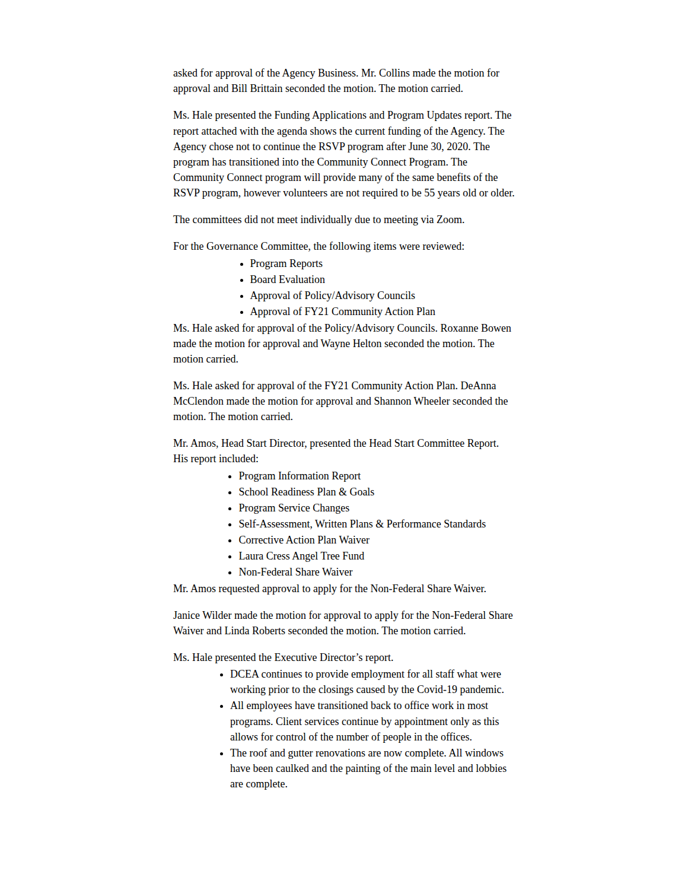asked for approval of the Agency Business. Mr. Collins made the motion for approval and Bill Brittain seconded the motion. The motion carried.
Ms. Hale presented the Funding Applications and Program Updates report. The report attached with the agenda shows the current funding of the Agency. The Agency chose not to continue the RSVP program after June 30, 2020. The program has transitioned into the Community Connect Program. The Community Connect program will provide many of the same benefits of the RSVP program, however volunteers are not required to be 55 years old or older.
The committees did not meet individually due to meeting via Zoom.
For the Governance Committee, the following items were reviewed:
Program Reports
Board Evaluation
Approval of Policy/Advisory Councils
Approval of FY21 Community Action Plan
Ms. Hale asked for approval of the Policy/Advisory Councils. Roxanne Bowen made the motion for approval and Wayne Helton seconded the motion. The motion carried.
Ms. Hale asked for approval of the FY21 Community Action Plan. DeAnna McClendon made the motion for approval and Shannon Wheeler seconded the motion. The motion carried.
Mr. Amos, Head Start Director, presented the Head Start Committee Report. His report included:
Program Information Report
School Readiness Plan & Goals
Program Service Changes
Self-Assessment, Written Plans & Performance Standards
Corrective Action Plan Waiver
Laura Cress Angel Tree Fund
Non-Federal Share Waiver
Mr. Amos requested approval to apply for the Non-Federal Share Waiver.
Janice Wilder made the motion for approval to apply for the Non-Federal Share Waiver and Linda Roberts seconded the motion. The motion carried.
Ms. Hale presented the Executive Director’s report.
DCEA continues to provide employment for all staff what were working prior to the closings caused by the Covid-19 pandemic.
All employees have transitioned back to office work in most programs. Client services continue by appointment only as this allows for control of the number of people in the offices.
The roof and gutter renovations are now complete. All windows have been caulked and the painting of the main level and lobbies are complete.